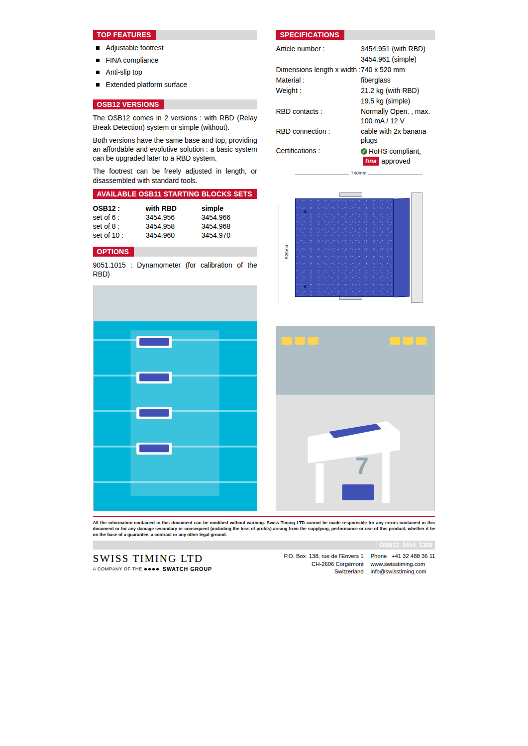TOP FEATURES
Adjustable footrest
FINA compliance
Anti-slip top
Extended platform surface
OSB12 VERSIONS
The OSB12 comes in 2 versions : with RBD (Relay Break Detection) system or simple (without).
Both versions have the same base and top, providing an affordable and evolutive solution : a basic system can be upgraded later to a RBD system.
The footrest can be freely adjusted in length, or disassembled with standard tools.
AVAILABLE OSB11 STARTING BLOCKS SETS
| OSB12 : | with RBD | simple |
| --- | --- | --- |
| set of 6 : | 3454.956 | 3454.966 |
| set of 8 : | 3454.958 | 3454.968 |
| set of 10 : | 3454.960 | 3454.970 |
OPTIONS
9051.1015 : Dynamometer (for calibration of the RBD)
SPECIFICATIONS
| Article number : | 3454.951 (with RBD) |
| | 3454.961 (simple) |
| Dimensions length x width : | 740 x 520 mm |
| Material : | fiberglass |
| Weight : | 21.2 kg (with RBD) |
| | 19.5 kg (simple) |
| RBD contacts : | Normally Open. , max. 100 mA / 12 V |
| RBD connection : | cable with 2x banana plugs |
| Certifications : | ✓ RoHS compliant, fina approved |
740mm
520mm
All the information contained in this document can be modified without warning. Swiss Timing LTD cannot be made responsible for any errors contained in this document or for any damage secondary or consequent (including the loss of profits) arising from the supplying, performance or use of this product, whether it be on the base of a guarantee, a contract or any other legal ground.
OSB12_3454_1303
SWISS TIMING LTD
A COMPANY OF THE SWATCH GROUP
P.O. Box 138, rue de l'Envers 1
CH-2606 Corgémont
Switzerland
Phone +41 32 488 36 11
www.swisstiming.com
info@swisstiming.com